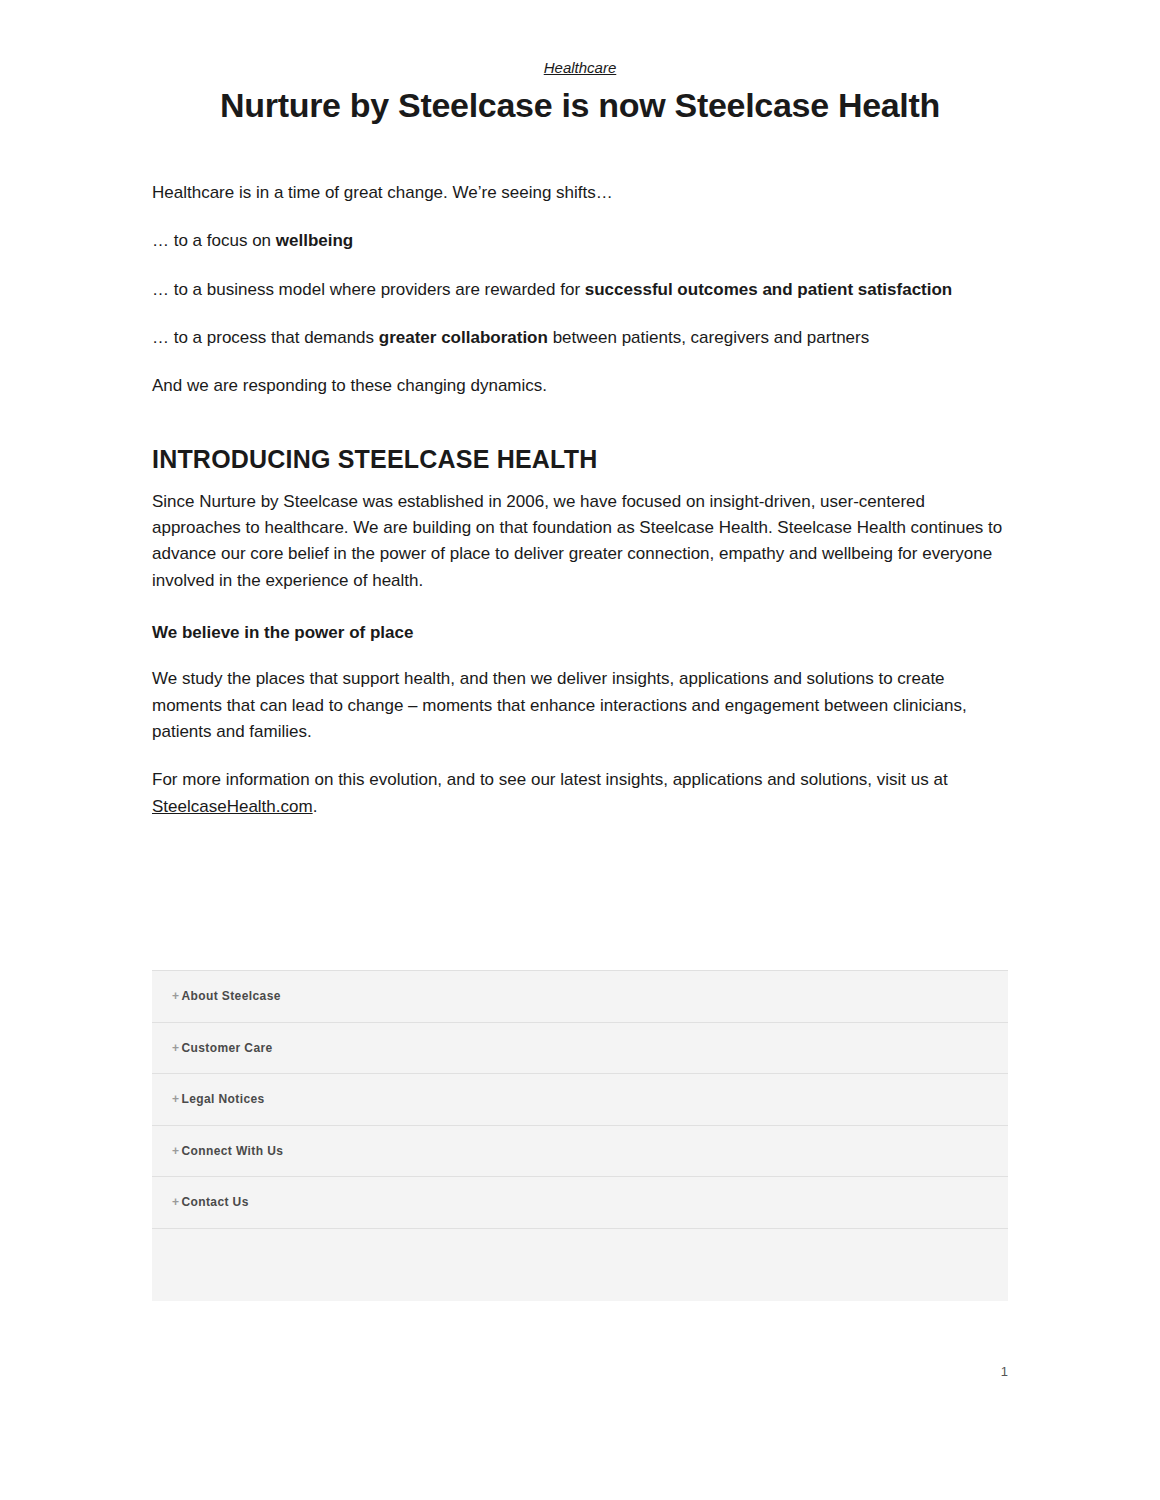Healthcare
Nurture by Steelcase is now Steelcase Health
Healthcare is in a time of great change. We’re seeing shifts…
… to a focus on wellbeing
… to a business model where providers are rewarded for successful outcomes and patient satisfaction
… to a process that demands greater collaboration between patients, caregivers and partners
And we are responding to these changing dynamics.
INTRODUCING STEELCASE HEALTH
Since Nurture by Steelcase was established in 2006, we have focused on insight-driven, user-centered approaches to healthcare. We are building on that foundation as Steelcase Health. Steelcase Health continues to advance our core belief in the power of place to deliver greater connection, empathy and wellbeing for everyone involved in the experience of health.
We believe in the power of place
We study the places that support health, and then we deliver insights, applications and solutions to create moments that can lead to change – moments that enhance interactions and engagement between clinicians, patients and families.
For more information on this evolution, and to see our latest insights, applications and solutions, visit us at SteelcaseHealth.com.
+About Steelcase
+Customer Care
+Legal Notices
+Connect With Us
+Contact Us
1